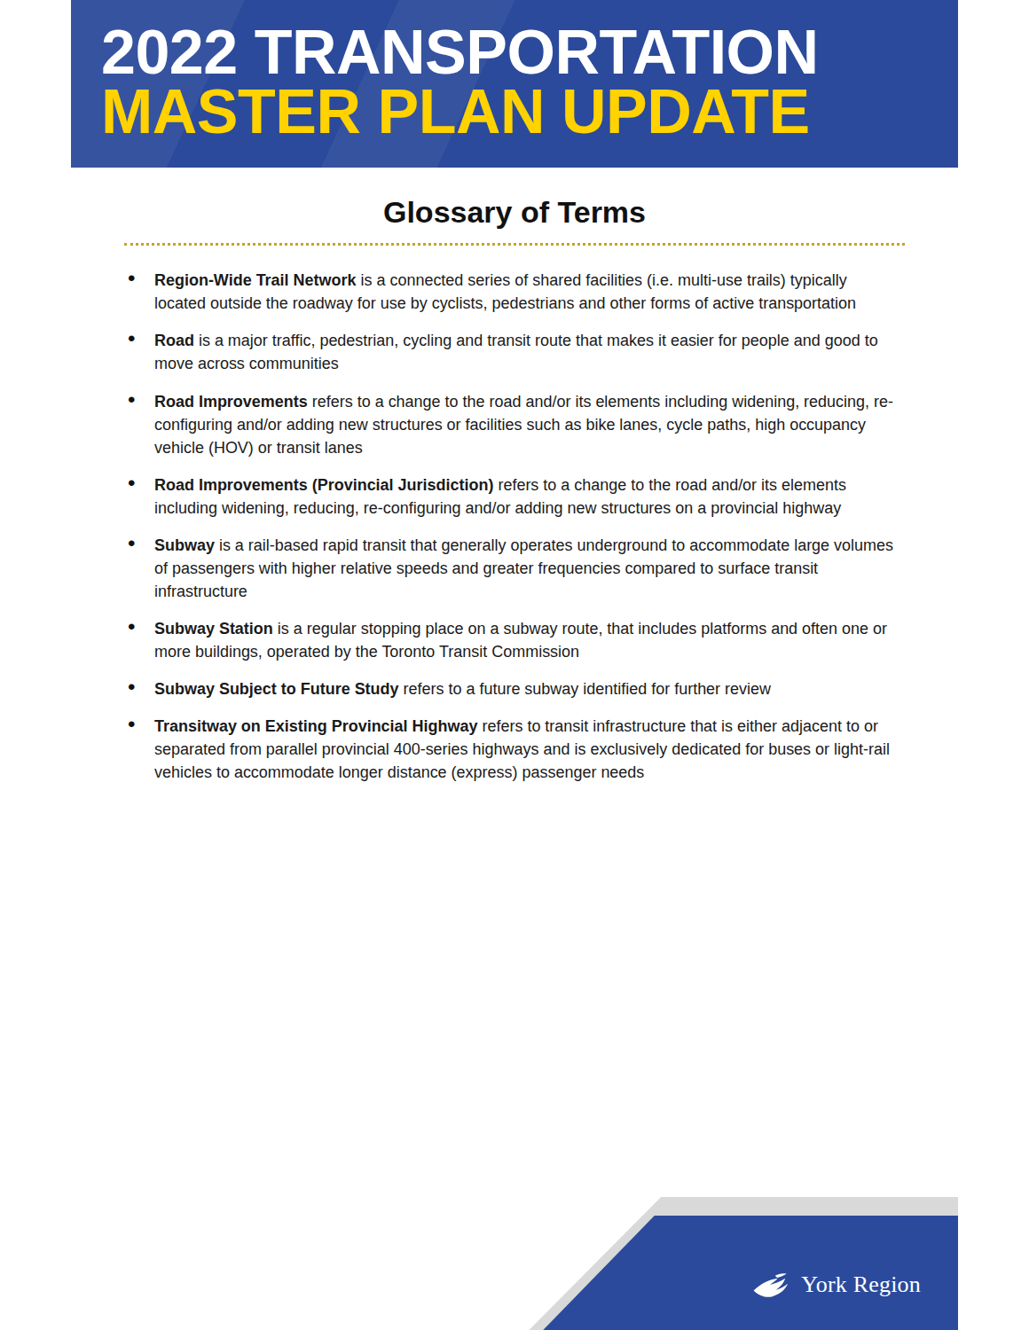2022 Transportation Master Plan Update
Glossary of Terms
Region-Wide Trail Network is a connected series of shared facilities (i.e. multi-use trails) typically located outside the roadway for use by cyclists, pedestrians and other forms of active transportation
Road is a major traffic, pedestrian, cycling and transit route that makes it easier for people and good to move across communities
Road Improvements refers to a change to the road and/or its elements including widening, reducing, re-configuring and/or adding new structures or facilities such as bike lanes, cycle paths, high occupancy vehicle (HOV) or transit lanes
Road Improvements (Provincial Jurisdiction) refers to a change to the road and/or its elements including widening, reducing, re-configuring and/or adding new structures on a provincial highway
Subway is a rail-based rapid transit that generally operates underground to accommodate large volumes of passengers with higher relative speeds and greater frequencies compared to surface transit infrastructure
Subway Station is a regular stopping place on a subway route, that includes platforms and often one or more buildings, operated by the Toronto Transit Commission
Subway Subject to Future Study refers to a future subway identified for further review
Transitway on Existing Provincial Highway refers to transit infrastructure that is either adjacent to or separated from parallel provincial 400-series highways and is exclusively dedicated for buses or light-rail vehicles to accommodate longer distance (express) passenger needs
York Region